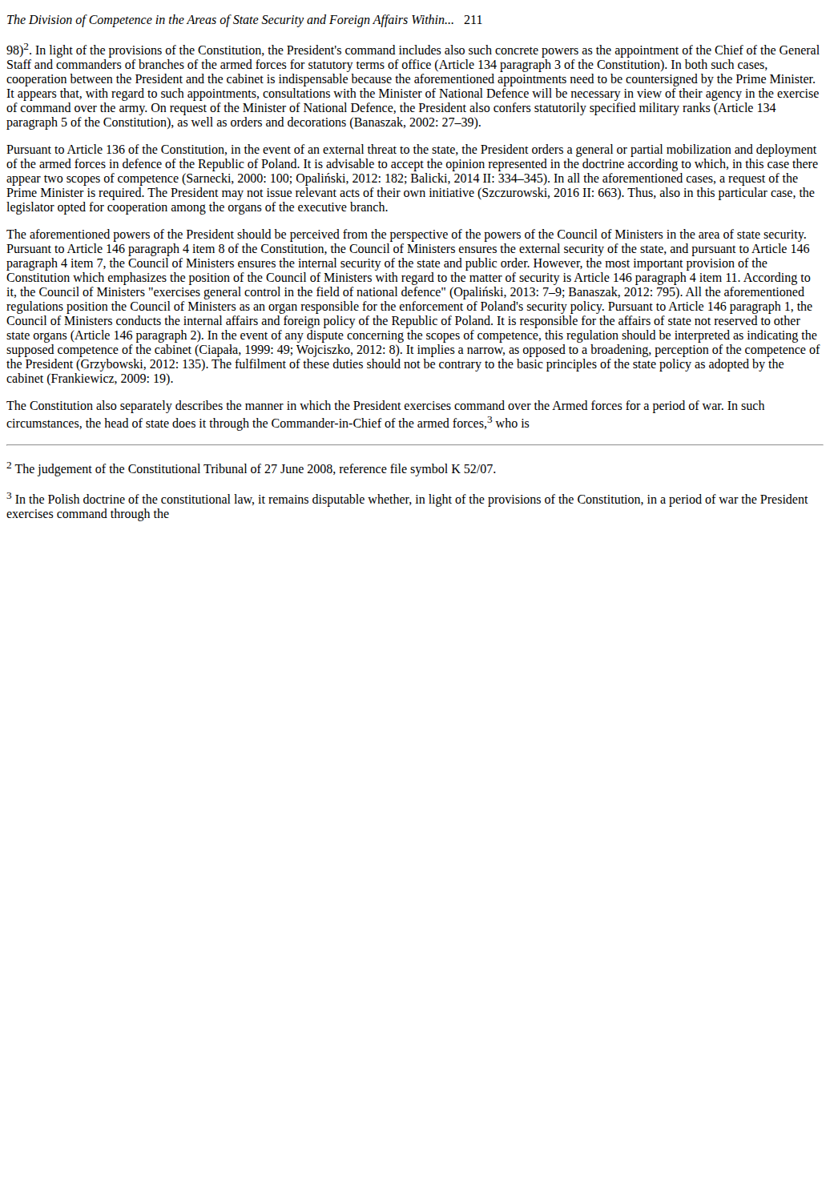The Division of Competence in the Areas of State Security and Foreign Affairs Within... 211
98)2. In light of the provisions of the Constitution, the President's command includes also such concrete powers as the appointment of the Chief of the General Staff and commanders of branches of the armed forces for statutory terms of office (Article 134 paragraph 3 of the Constitution). In both such cases, cooperation between the President and the cabinet is indispensable because the aforementioned appointments need to be countersigned by the Prime Minister. It appears that, with regard to such appointments, consultations with the Minister of National Defence will be necessary in view of their agency in the exercise of command over the army. On request of the Minister of National Defence, the President also confers statutorily specified military ranks (Article 134 paragraph 5 of the Constitution), as well as orders and decorations (Banaszak, 2002: 27–39).
Pursuant to Article 136 of the Constitution, in the event of an external threat to the state, the President orders a general or partial mobilization and deployment of the armed forces in defence of the Republic of Poland. It is advisable to accept the opinion represented in the doctrine according to which, in this case there appear two scopes of competence (Sarnecki, 2000: 100; Opaliński, 2012: 182; Balicki, 2014 II: 334–345). In all the aforementioned cases, a request of the Prime Minister is required. The President may not issue relevant acts of their own initiative (Szczurowski, 2016 II: 663). Thus, also in this particular case, the legislator opted for cooperation among the organs of the executive branch.
The aforementioned powers of the President should be perceived from the perspective of the powers of the Council of Ministers in the area of state security. Pursuant to Article 146 paragraph 4 item 8 of the Constitution, the Council of Ministers ensures the external security of the state, and pursuant to Article 146 paragraph 4 item 7, the Council of Ministers ensures the internal security of the state and public order. However, the most important provision of the Constitution which emphasizes the position of the Council of Ministers with regard to the matter of security is Article 146 paragraph 4 item 11. According to it, the Council of Ministers "exercises general control in the field of national defence" (Opaliński, 2013: 7–9; Banaszak, 2012: 795). All the aforementioned regulations position the Council of Ministers as an organ responsible for the enforcement of Poland's security policy. Pursuant to Article 146 paragraph 1, the Council of Ministers conducts the internal affairs and foreign policy of the Republic of Poland. It is responsible for the affairs of state not reserved to other state organs (Article 146 paragraph 2). In the event of any dispute concerning the scopes of competence, this regulation should be interpreted as indicating the supposed competence of the cabinet (Ciapała, 1999: 49; Wojciszko, 2012: 8). It implies a narrow, as opposed to a broadening, perception of the competence of the President (Grzybowski, 2012: 135). The fulfilment of these duties should not be contrary to the basic principles of the state policy as adopted by the cabinet (Frankiewicz, 2009: 19).
The Constitution also separately describes the manner in which the President exercises command over the Armed forces for a period of war. In such circumstances, the head of state does it through the Commander-in-Chief of the armed forces,3 who is
2 The judgement of the Constitutional Tribunal of 27 June 2008, reference file symbol K 52/07.
3 In the Polish doctrine of the constitutional law, it remains disputable whether, in light of the provisions of the Constitution, in a period of war the President exercises command through the